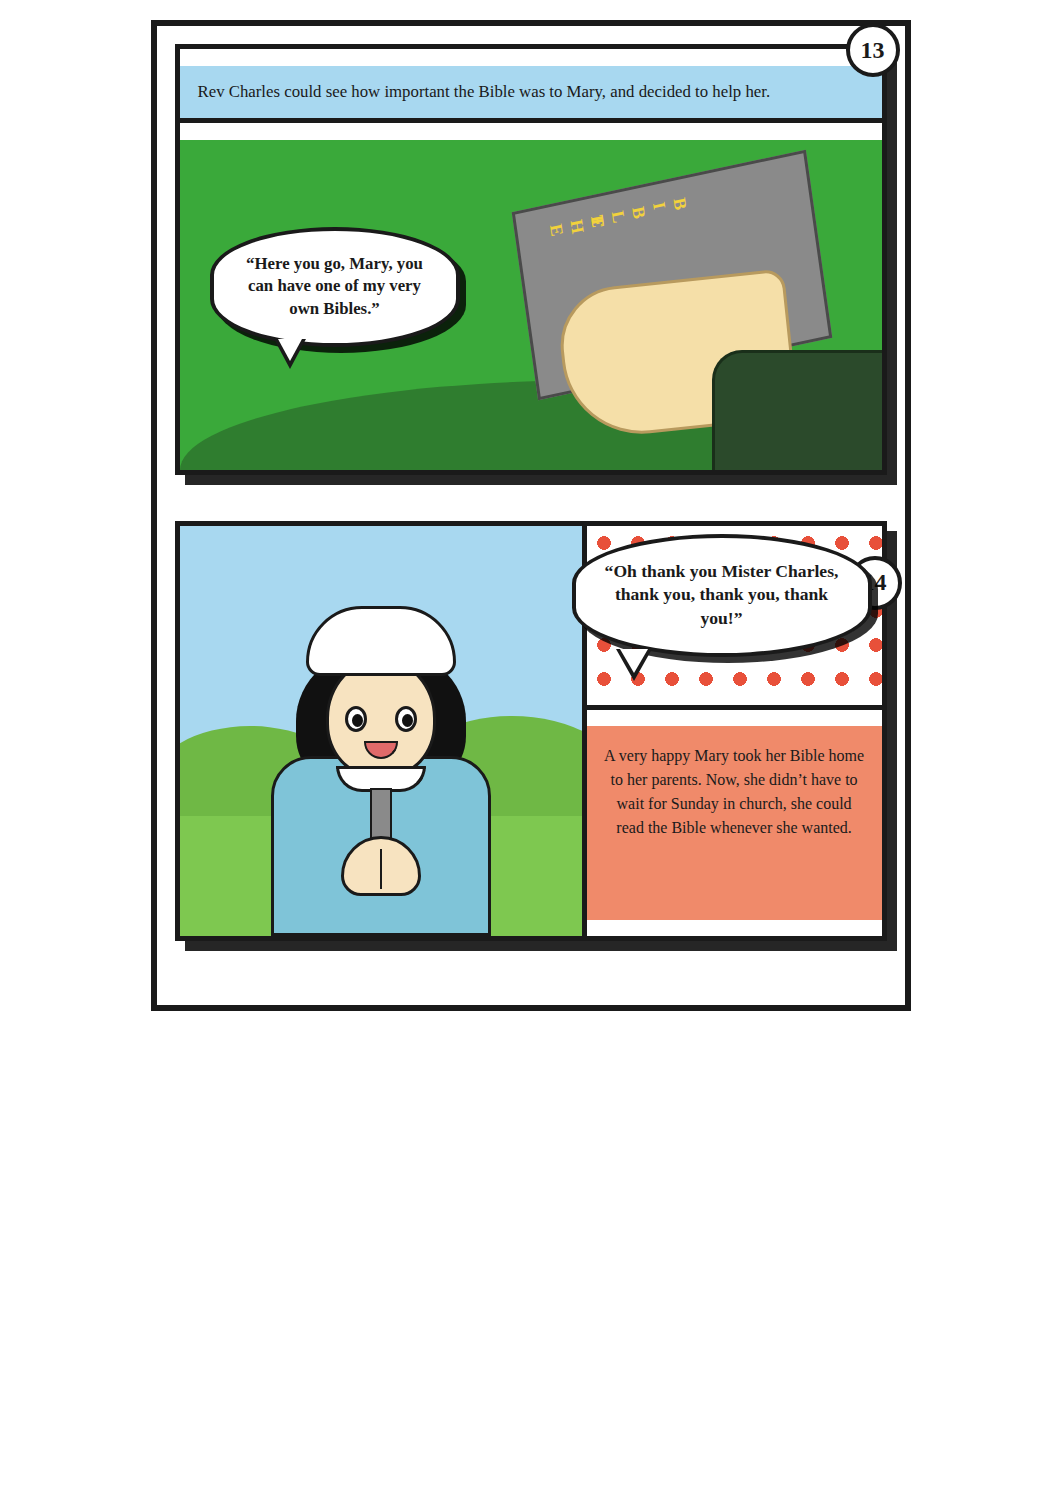13
Rev Charles could see how important the Bible was to Mary, and decided to help her.
T
H
E B
I
B
L
E
“Here you go, Mary, you can have one of my very own Bibles.”
14
A very happy Mary took her Bible home to her parents. Now, she didn’t have to wait for Sunday in church, she could read the Bible whenever she wanted.
“Oh thank you Mister Charles, thank you, thank you, thank you!”